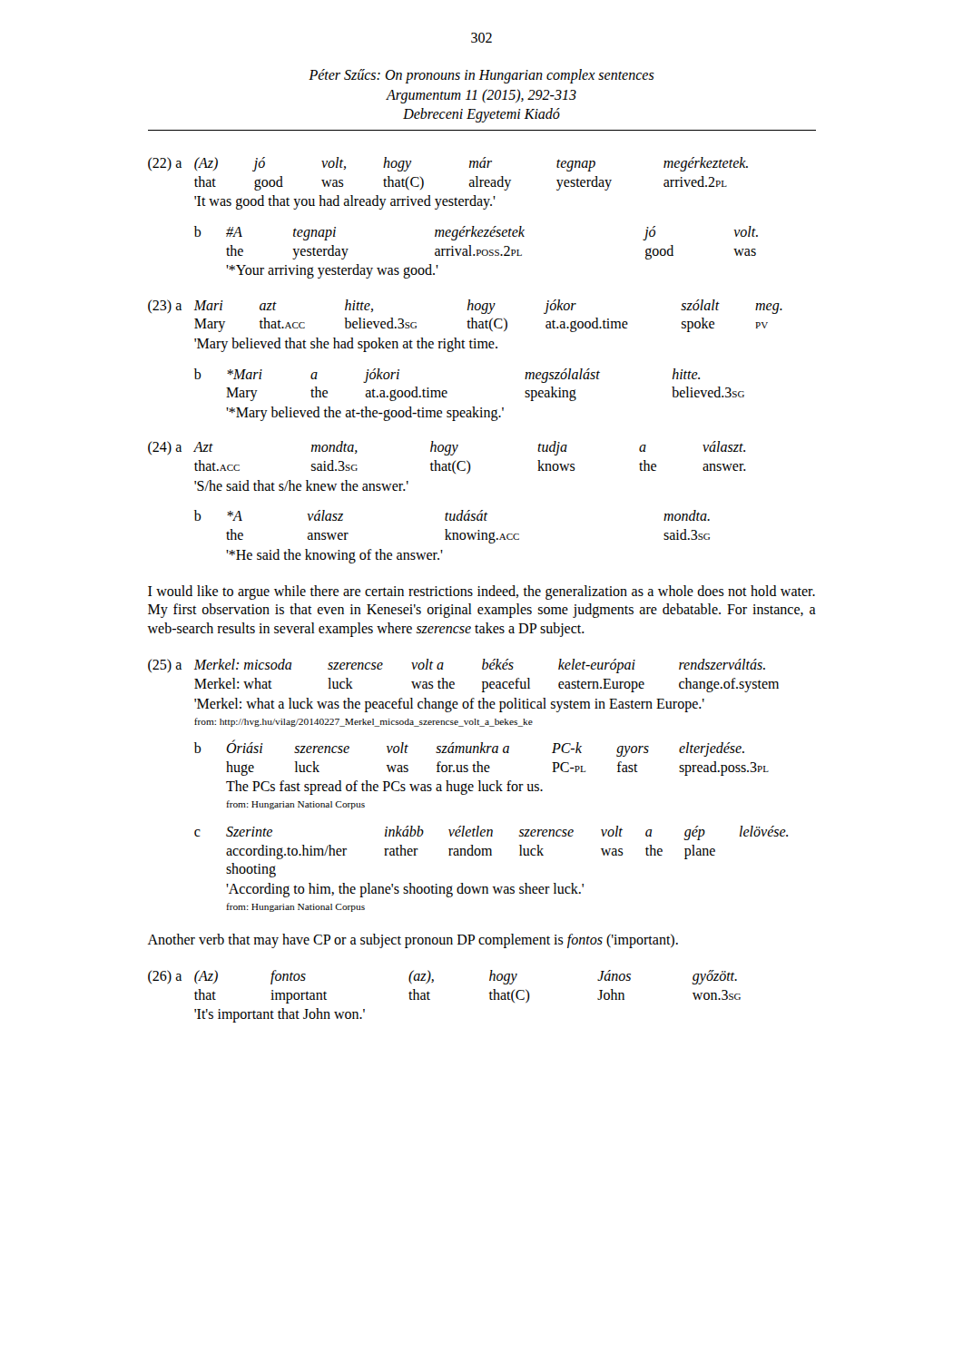302
Péter Szűcs: On pronouns in Hungarian complex sentences
Argumentum 11 (2015), 292-313
Debreceni Egyetemi Kiadó
| (22) a | / (Az) / jó / volt, / hogy / már / tegnap / megérkeztetek. / / that / good / was / that(C) / already / yesterday / arrived.2 pl / 'It was good that you had already arrived yesterday.' |
| | b | / #A / tegnapi / megérkezésetek / jó / volt. / / the / yesterday / arrival. poss .2 pl / good / was / '*Your arriving yesterday was good.' |
| (23) a | / Mari / azt / hitte, / hogy / jókor / szólalt / meg. / / Mary / that. acc / believed.3 sg / that(C) / at.a.good.time / spoke / pv / 'Mary believed that she had spoken at the right time. |
| | b | / *Mari / a / jókori / megszólalást / hitte. / / Mary / the / at.a.good.time / speaking / believed.3 sg / '*Mary believed the at-the-good-time speaking.' |
| (24) a | / Azt / mondta, / hogy / tudja / a / választ. / / that. acc / said.3 sg / that(C) / knows / the / answer. / 'S/he said that s/he knew the answer.' |
| | b | / *A / válasz / tudását / mondta. / / the / answer / knowing. acc / said.3 sg / '*He said the knowing of the answer.' |
I would like to argue while there are certain restrictions indeed, the generalization as a whole does not hold water. My first observation is that even in Kenesei's original examples some judgments are debatable. For instance, a web-search results in several examples where szerencse takes a DP subject.
| (25) a | / Merkel: micsoda / szerencse / volt a / békés / kelet-európai / rendszerváltás. / / Merkel: what / luck / was the / peaceful / eastern.Europe / change.of.system / 'Merkel: what a luck was the peaceful change of the political system in Eastern Europe.' from: http://hvg.hu/vilag/20140227_Merkel_micsoda_szerencse_volt_a_bekes_ke |
| | b | / Óriási / szerencse / volt / számunkra a / PC-k / gyors / elterjedése. / / huge / luck / was / for.us the / PC- pl / fast / spread.poss.3 pl / The PCs fast spread of the PCs was a huge luck for us. from: Hungarian National Corpus |
| | c | / Szerinte / inkább / véletlen / szerencse / volt / a / gép / lelövése. / / according.to.him/her / rather / random / luck / was / the / plane / / shooting 'According to him, the plane's shooting down was sheer luck.' from: Hungarian National Corpus |
Another verb that may have CP or a subject pronoun DP complement is fontos ('important).
| (26) a | / (Az) / fontos / (az), / hogy / János / győzött. / / that / important / that / that(C) / John / won.3 sg / 'It's important that John won.' |